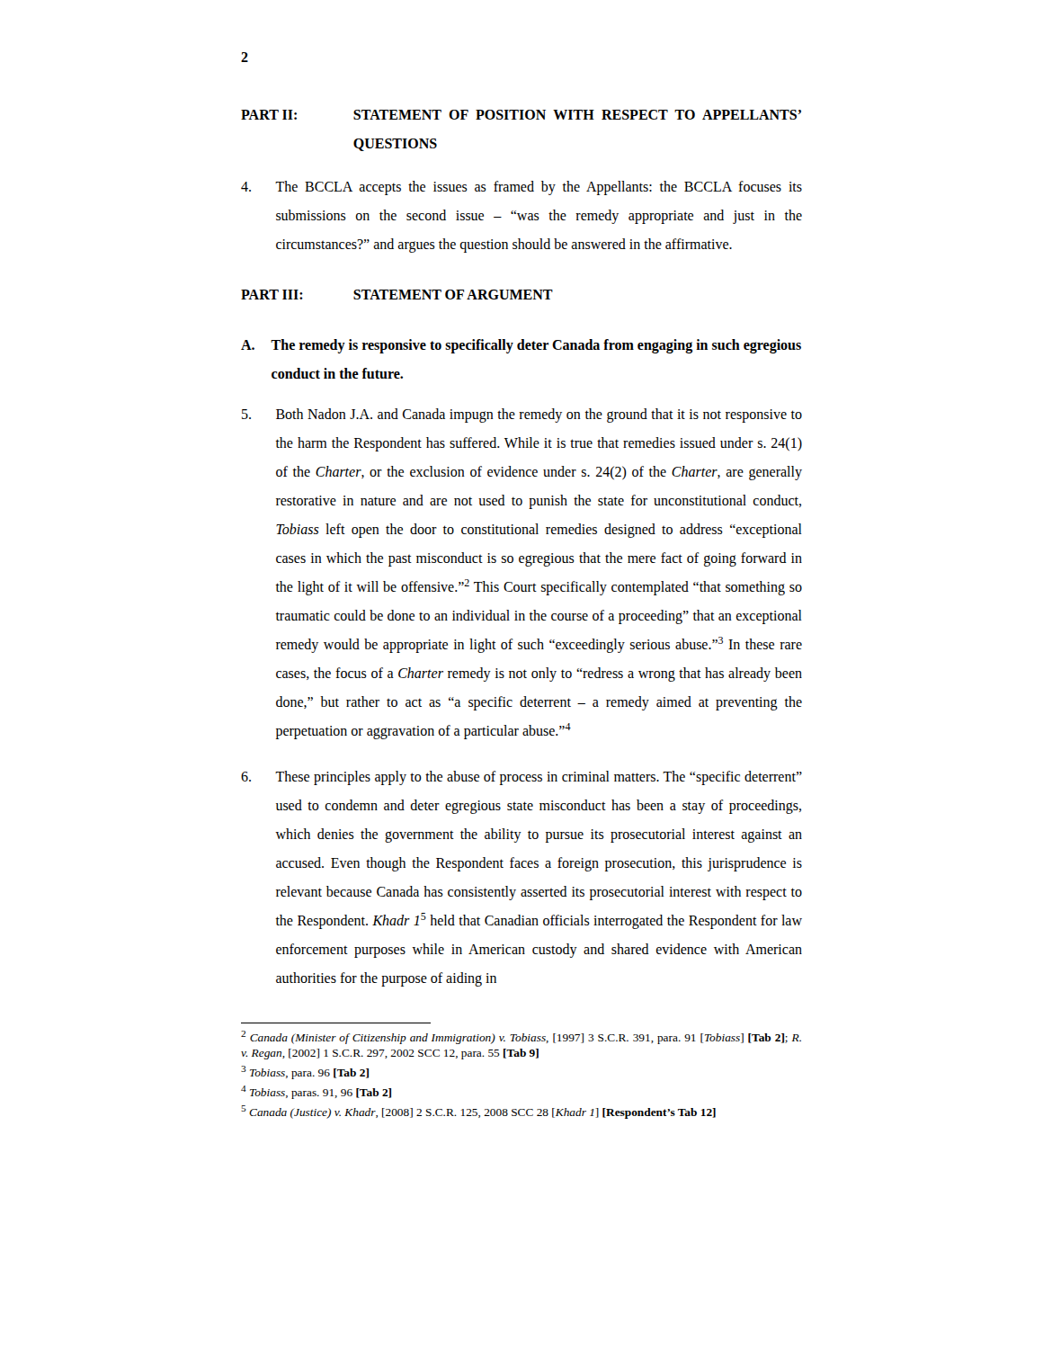2
PART II: STATEMENT OF POSITION WITH RESPECT TO APPELLANTS’
QUESTIONS
4. The BCCLA accepts the issues as framed by the Appellants: the BCCLA focuses its submissions on the second issue – “was the remedy appropriate and just in the circumstances?” and argues the question should be answered in the affirmative.
PART III: STATEMENT OF ARGUMENT
A. The remedy is responsive to specifically deter Canada from engaging in such egregious conduct in the future.
5. Both Nadon J.A. and Canada impugn the remedy on the ground that it is not responsive to the harm the Respondent has suffered. While it is true that remedies issued under s. 24(1) of the Charter, or the exclusion of evidence under s. 24(2) of the Charter, are generally restorative in nature and are not used to punish the state for unconstitutional conduct, Tobiass left open the door to constitutional remedies designed to address “exceptional cases in which the past misconduct is so egregious that the mere fact of going forward in the light of it will be offensive.”2 This Court specifically contemplated “that something so traumatic could be done to an individual in the course of a proceeding” that an exceptional remedy would be appropriate in light of such “exceedingly serious abuse.”3 In these rare cases, the focus of a Charter remedy is not only to “redress a wrong that has already been done,” but rather to act as “a specific deterrent – a remedy aimed at preventing the perpetuation or aggravation of a particular abuse.”4
6. These principles apply to the abuse of process in criminal matters. The “specific deterrent” used to condemn and deter egregious state misconduct has been a stay of proceedings, which denies the government the ability to pursue its prosecutorial interest against an accused. Even though the Respondent faces a foreign prosecution, this jurisprudence is relevant because Canada has consistently asserted its prosecutorial interest with respect to the Respondent. Khadr 15 held that Canadian officials interrogated the Respondent for law enforcement purposes while in American custody and shared evidence with American authorities for the purpose of aiding in
2 Canada (Minister of Citizenship and Immigration) v. Tobiass, [1997] 3 S.C.R. 391, para. 91 [Tobiass] [Tab 2]; R. v. Regan, [2002] 1 S.C.R. 297, 2002 SCC 12, para. 55 [Tab 9]
3 Tobiass, para. 96 [Tab 2]
4 Tobiass, paras. 91, 96 [Tab 2]
5 Canada (Justice) v. Khadr, [2008] 2 S.C.R. 125, 2008 SCC 28 [Khadr 1] [Respondent’s Tab 12]